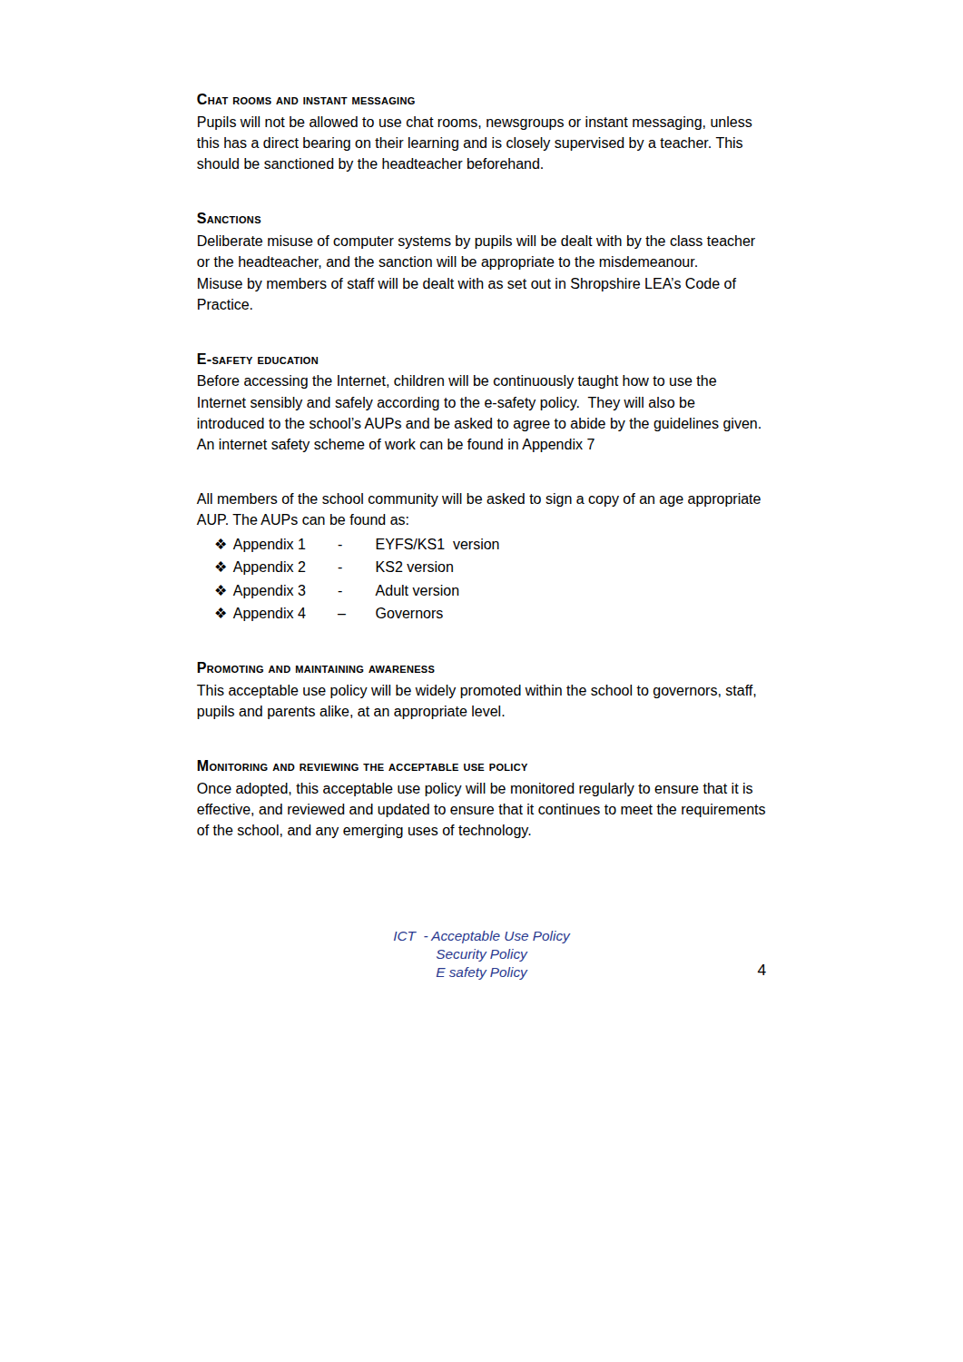Chat rooms and instant messaging
Pupils will not be allowed to use chat rooms, newsgroups or instant messaging, unless this has a direct bearing on their learning and is closely supervised by a teacher. This should be sanctioned by the headteacher beforehand.
Sanctions
Deliberate misuse of computer systems by pupils will be dealt with by the class teacher or the headteacher, and the sanction will be appropriate to the misdemeanour.
Misuse by members of staff will be dealt with as set out in Shropshire LEA’s Code of Practice.
E-safety education
Before accessing the Internet, children will be continuously taught how to use the Internet sensibly and safely according to the e-safety policy. They will also be introduced to the school’s AUPs and be asked to agree to abide by the guidelines given. An internet safety scheme of work can be found in Appendix 7
All members of the school community will be asked to sign a copy of an age appropriate AUP. The AUPs can be found as:
❖Appendix 1-EYFS/KS1 version
❖Appendix 2-KS2 version
❖Appendix 3-Adult version
❖Appendix 4–Governors
Promoting and maintaining awareness
This acceptable use policy will be widely promoted within the school to governors, staff, pupils and parents alike, at an appropriate level.
Monitoring and reviewing the acceptable use policy
Once adopted, this acceptable use policy will be monitored regularly to ensure that it is effective, and reviewed and updated to ensure that it continues to meet the requirements of the school, and any emerging uses of technology.
ICT - Acceptable Use Policy
Security Policy
E safety Policy
4